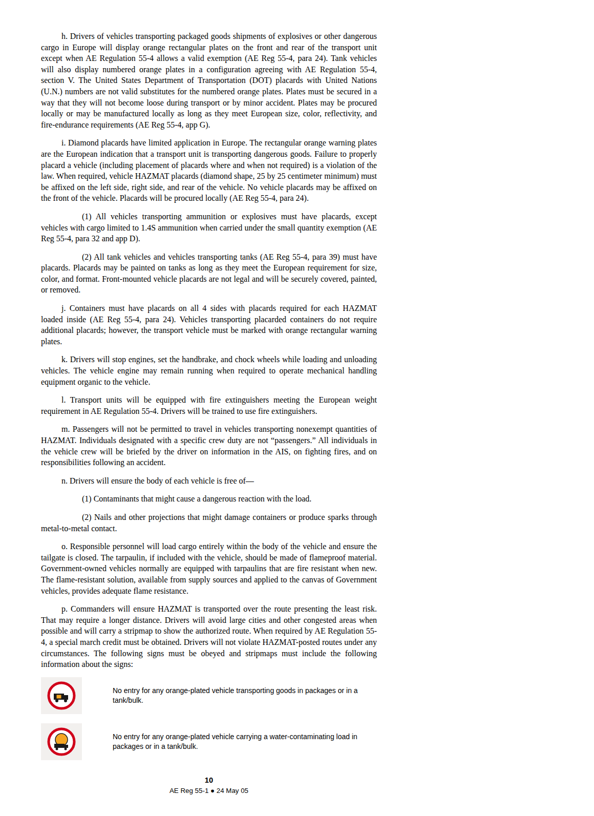h. Drivers of vehicles transporting packaged goods shipments of explosives or other dangerous cargo in Europe will display orange rectangular plates on the front and rear of the transport unit except when AE Regulation 55-4 allows a valid exemption (AE Reg 55-4, para 24). Tank vehicles will also display numbered orange plates in a configuration agreeing with AE Regulation 55-4, section V. The United States Department of Transportation (DOT) placards with United Nations (U.N.) numbers are not valid substitutes for the numbered orange plates. Plates must be secured in a way that they will not become loose during transport or by minor accident. Plates may be procured locally or may be manufactured locally as long as they meet European size, color, reflectivity, and fire-endurance requirements (AE Reg 55-4, app G).
i. Diamond placards have limited application in Europe. The rectangular orange warning plates are the European indication that a transport unit is transporting dangerous goods. Failure to properly placard a vehicle (including placement of placards where and when not required) is a violation of the law. When required, vehicle HAZMAT placards (diamond shape, 25 by 25 centimeter minimum) must be affixed on the left side, right side, and rear of the vehicle. No vehicle placards may be affixed on the front of the vehicle. Placards will be procured locally (AE Reg 55-4, para 24).
(1) All vehicles transporting ammunition or explosives must have placards, except vehicles with cargo limited to 1.4S ammunition when carried under the small quantity exemption (AE Reg 55-4, para 32 and app D).
(2) All tank vehicles and vehicles transporting tanks (AE Reg 55-4, para 39) must have placards. Placards may be painted on tanks as long as they meet the European requirement for size, color, and format. Front-mounted vehicle placards are not legal and will be securely covered, painted, or removed.
j. Containers must have placards on all 4 sides with placards required for each HAZMAT loaded inside (AE Reg 55-4, para 24). Vehicles transporting placarded containers do not require additional placards; however, the transport vehicle must be marked with orange rectangular warning plates.
k. Drivers will stop engines, set the handbrake, and chock wheels while loading and unloading vehicles. The vehicle engine may remain running when required to operate mechanical handling equipment organic to the vehicle.
l. Transport units will be equipped with fire extinguishers meeting the European weight requirement in AE Regulation 55-4. Drivers will be trained to use fire extinguishers.
m. Passengers will not be permitted to travel in vehicles transporting nonexempt quantities of HAZMAT. Individuals designated with a specific crew duty are not “passengers.” All individuals in the vehicle crew will be briefed by the driver on information in the AIS, on fighting fires, and on responsibilities following an accident.
n. Drivers will ensure the body of each vehicle is free of—
(1) Contaminants that might cause a dangerous reaction with the load.
(2) Nails and other projections that might damage containers or produce sparks through metal-to-metal contact.
o. Responsible personnel will load cargo entirely within the body of the vehicle and ensure the tailgate is closed. The tarpaulin, if included with the vehicle, should be made of flameproof material. Government-owned vehicles normally are equipped with tarpaulins that are fire resistant when new. The flame-resistant solution, available from supply sources and applied to the canvas of Government vehicles, provides adequate flame resistance.
p. Commanders will ensure HAZMAT is transported over the route presenting the least risk. That may require a longer distance. Drivers will avoid large cities and other congested areas when possible and will carry a stripmap to show the authorized route. When required by AE Regulation 55-4, a special march credit must be obtained. Drivers will not violate HAZMAT-posted routes under any circumstances. The following signs must be obeyed and stripmaps must include the following information about the signs:
No entry for any orange-plated vehicle transporting goods in packages or in a tank/bulk.
No entry for any orange-plated vehicle carrying a water-contaminating load in packages or in a tank/bulk.
10
AE Reg 55-1 ● 24 May 05